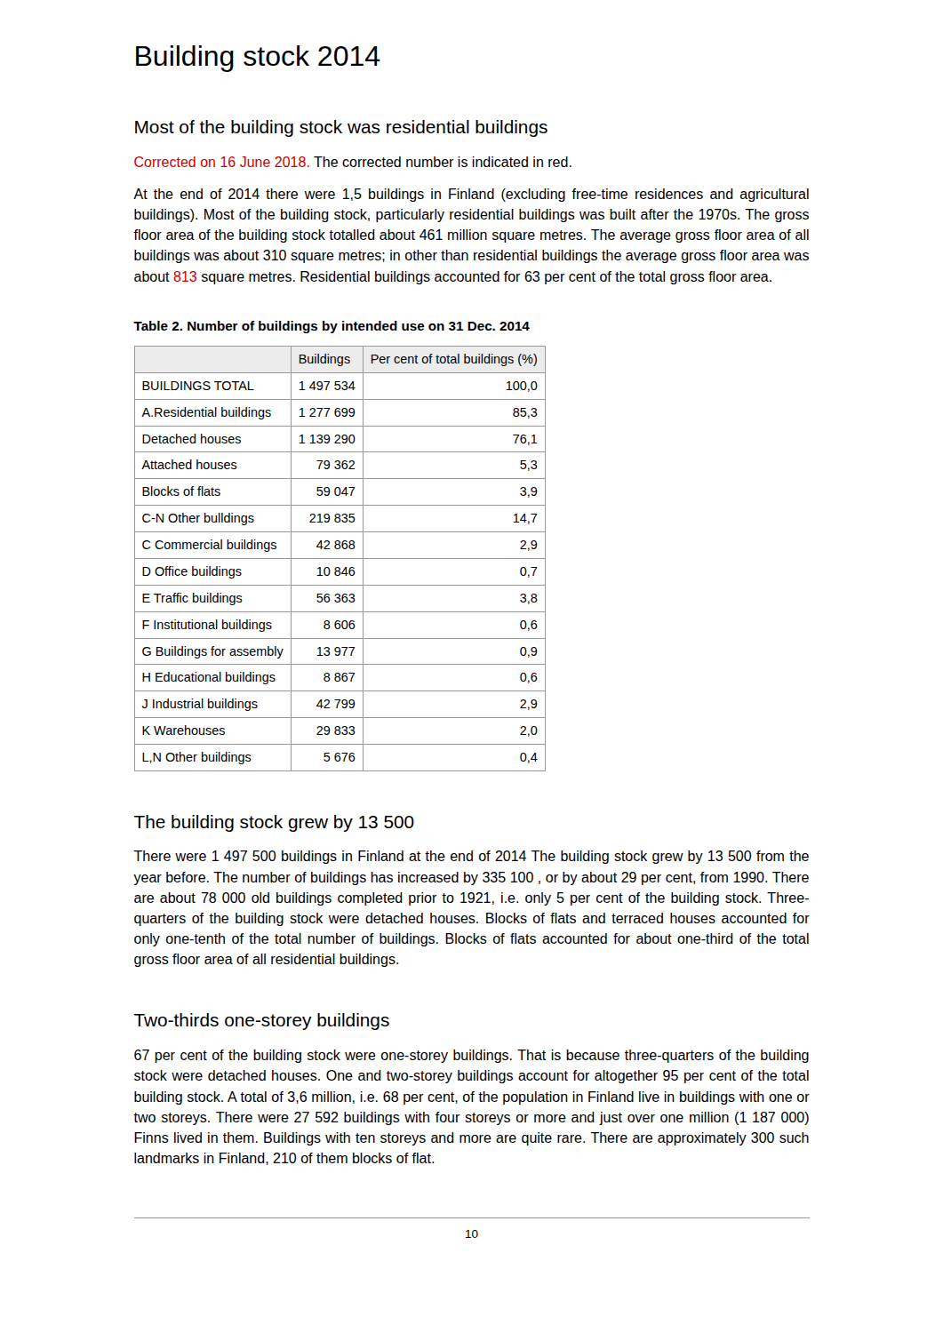Building stock 2014
Most of the building stock was residential buildings
Corrected on 16 June 2018. The corrected number is indicated in red.
At the end of 2014 there were 1,5 buildings in Finland (excluding free-time residences and agricultural buildings). Most of the building stock, particularly residential buildings was built after the 1970s. The gross floor area of the building stock totalled about 461 million square metres. The average gross floor area of all buildings was about 310 square metres; in other than residential buildings the average gross floor area was about 813 square metres. Residential buildings accounted for 63 per cent of the total gross floor area.
Table 2. Number of buildings by intended use on 31 Dec. 2014
| | Buildings | Per cent of total buildings (%) |
| --- | --- | --- |
| BUILDINGS TOTAL | 1 497 534 | 100,0 |
| A.Residential buildings | 1 277 699 | 85,3 |
| Detached houses | 1 139 290 | 76,1 |
| Attached houses | 79 362 | 5,3 |
| Blocks of flats | 59 047 | 3,9 |
| C-N Other bulldings | 219 835 | 14,7 |
| C Commercial buildings | 42 868 | 2,9 |
| D Office buildings | 10 846 | 0,7 |
| E Traffic buildings | 56 363 | 3,8 |
| F Institutional buildings | 8 606 | 0,6 |
| G Buildings for assembly | 13 977 | 0,9 |
| H Educational buildings | 8 867 | 0,6 |
| J Industrial buildings | 42 799 | 2,9 |
| K Warehouses | 29 833 | 2,0 |
| L,N Other buildings | 5 676 | 0,4 |
The building stock grew by 13 500
There were 1 497 500 buildings in Finland at the end of 2014 The building stock grew by 13 500 from the year before. The number of buildings has increased by 335 100 , or by about 29 per cent, from 1990. There are about 78 000 old buildings completed prior to 1921, i.e. only 5 per cent of the building stock. Three-quarters of the building stock were detached houses. Blocks of flats and terraced houses accounted for only one-tenth of the total number of buildings. Blocks of flats accounted for about one-third of the total gross floor area of all residential buildings.
Two-thirds one-storey buildings
67 per cent of the building stock were one-storey buildings. That is because three-quarters of the building stock were detached houses. One and two-storey buildings account for altogether 95 per cent of the total building stock. A total of 3,6 million, i.e. 68 per cent, of the population in Finland live in buildings with one or two storeys. There were 27 592 buildings with four storeys or more and just over one million (1 187 000) Finns lived in them. Buildings with ten storeys and more are quite rare. There are approximately 300 such landmarks in Finland, 210 of them blocks of flat.
10